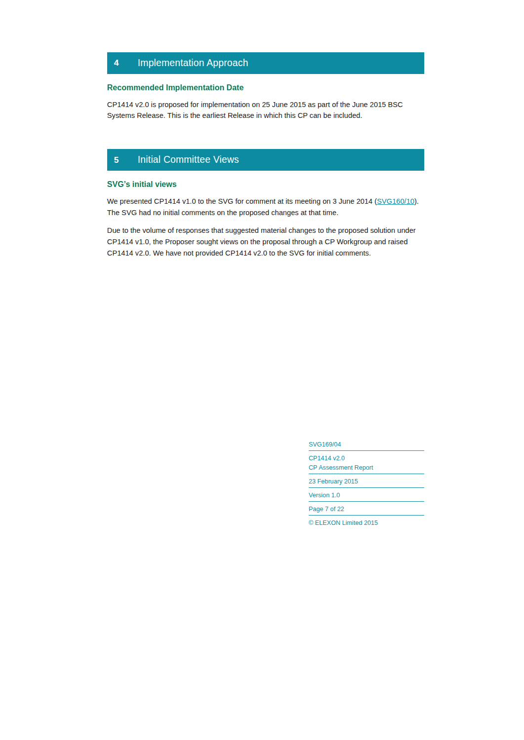4 Implementation Approach
Recommended Implementation Date
CP1414 v2.0 is proposed for implementation on 25 June 2015 as part of the June 2015 BSC Systems Release. This is the earliest Release in which this CP can be included.
5 Initial Committee Views
SVG’s initial views
We presented CP1414 v1.0 to the SVG for comment at its meeting on 3 June 2014 (SVG160/10). The SVG had no initial comments on the proposed changes at that time.
Due to the volume of responses that suggested material changes to the proposed solution under CP1414 v1.0, the Proposer sought views on the proposal through a CP Workgroup and raised CP1414 v2.0. We have not provided CP1414 v2.0 to the SVG for initial comments.
SVG169/04
CP1414 v2.0 CP Assessment Report
23 February 2015
Version 1.0
Page 7 of 22
© ELEXON Limited 2015